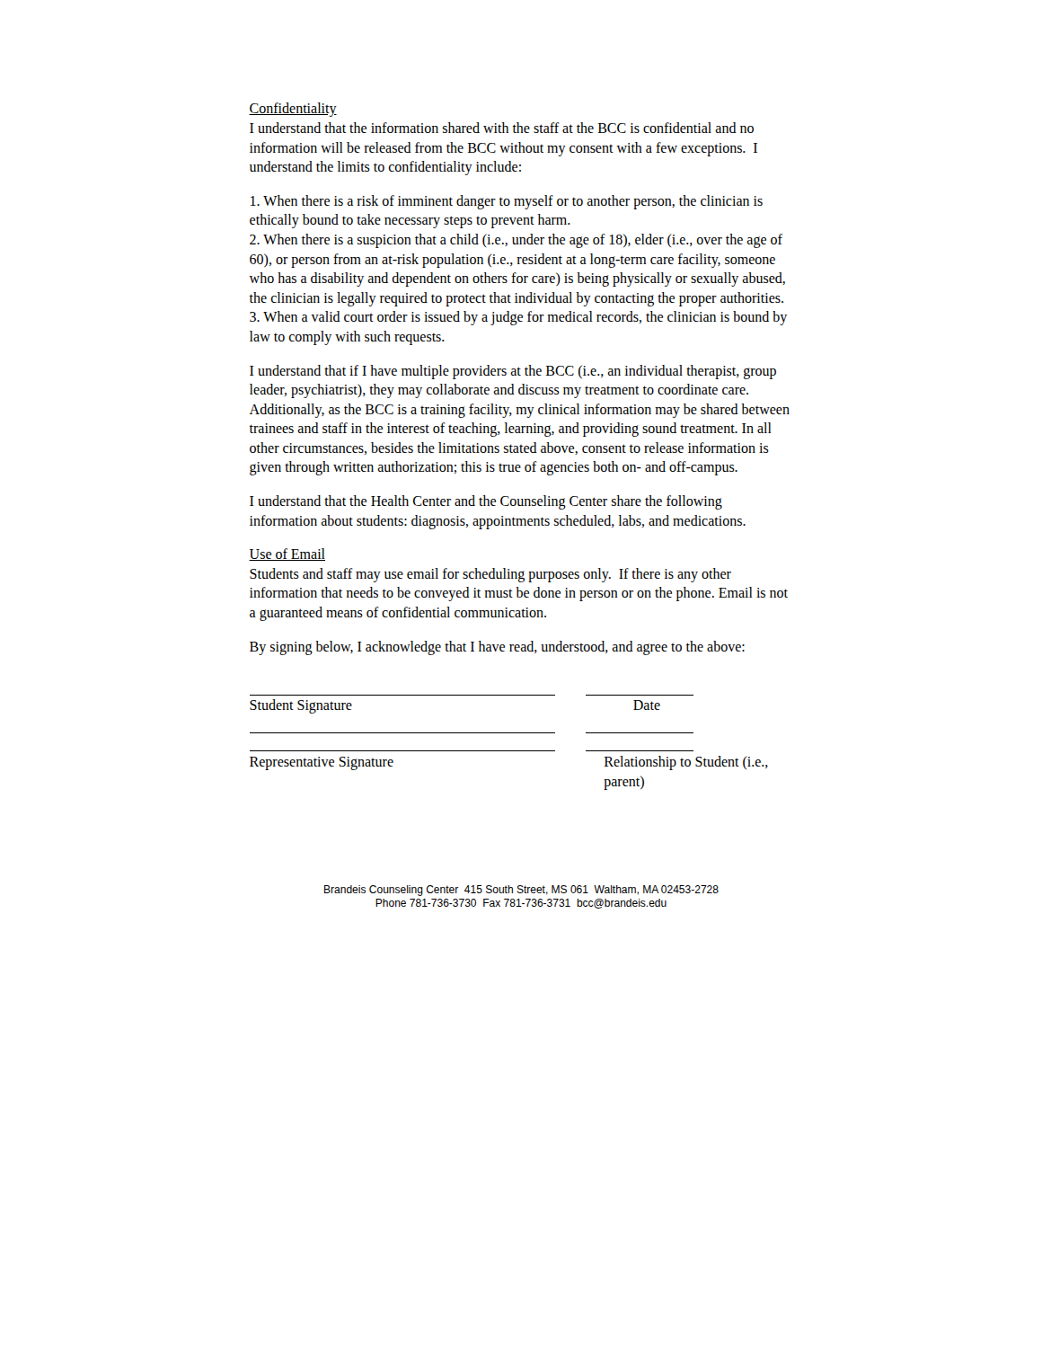Confidentiality
I understand that the information shared with the staff at the BCC is confidential and no information will be released from the BCC without my consent with a few exceptions. I understand the limits to confidentiality include:
1. When there is a risk of imminent danger to myself or to another person, the clinician is ethically bound to take necessary steps to prevent harm.
2. When there is a suspicion that a child (i.e., under the age of 18), elder (i.e., over the age of 60), or person from an at-risk population (i.e., resident at a long-term care facility, someone who has a disability and dependent on others for care) is being physically or sexually abused, the clinician is legally required to protect that individual by contacting the proper authorities.
3. When a valid court order is issued by a judge for medical records, the clinician is bound by law to comply with such requests.
I understand that if I have multiple providers at the BCC (i.e., an individual therapist, group leader, psychiatrist), they may collaborate and discuss my treatment to coordinate care. Additionally, as the BCC is a training facility, my clinical information may be shared between trainees and staff in the interest of teaching, learning, and providing sound treatment. In all other circumstances, besides the limitations stated above, consent to release information is given through written authorization; this is true of agencies both on- and off-campus.
I understand that the Health Center and the Counseling Center share the following information about students: diagnosis, appointments scheduled, labs, and medications.
Use of Email
Students and staff may use email for scheduling purposes only. If there is any other information that needs to be conveyed it must be done in person or on the phone. Email is not a guaranteed means of confidential communication.
By signing below, I acknowledge that I have read, understood, and agree to the above:
Student Signature Date
Representative Signature Relationship to Student (i.e., parent)
Brandeis Counseling Center 415 South Street, MS 061 Waltham, MA 02453-2728
Phone 781-736-3730 Fax 781-736-3731 bcc@brandeis.edu